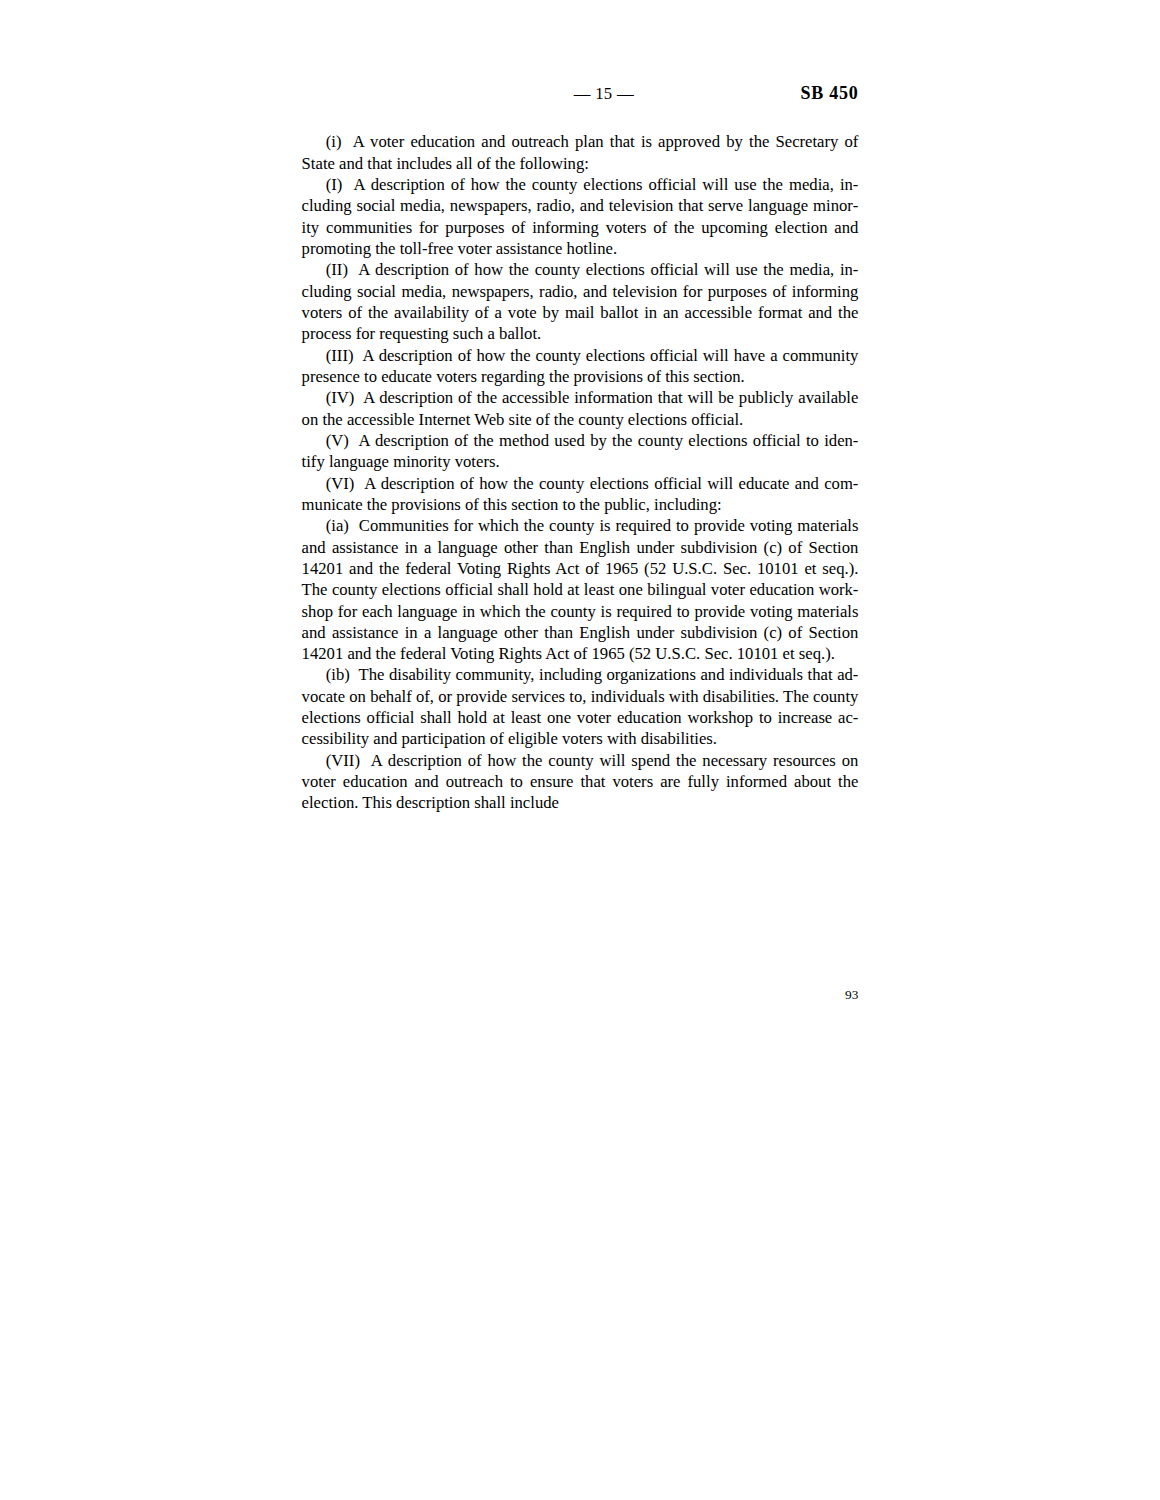— 15 — SB 450
(i) A voter education and outreach plan that is approved by the Secretary of State and that includes all of the following:
(I) A description of how the county elections official will use the media, including social media, newspapers, radio, and television that serve language minority communities for purposes of informing voters of the upcoming election and promoting the toll-free voter assistance hotline.
(II) A description of how the county elections official will use the media, including social media, newspapers, radio, and television for purposes of informing voters of the availability of a vote by mail ballot in an accessible format and the process for requesting such a ballot.
(III) A description of how the county elections official will have a community presence to educate voters regarding the provisions of this section.
(IV) A description of the accessible information that will be publicly available on the accessible Internet Web site of the county elections official.
(V) A description of the method used by the county elections official to identify language minority voters.
(VI) A description of how the county elections official will educate and communicate the provisions of this section to the public, including:
(ia) Communities for which the county is required to provide voting materials and assistance in a language other than English under subdivision (c) of Section 14201 and the federal Voting Rights Act of 1965 (52 U.S.C. Sec. 10101 et seq.). The county elections official shall hold at least one bilingual voter education workshop for each language in which the county is required to provide voting materials and assistance in a language other than English under subdivision (c) of Section 14201 and the federal Voting Rights Act of 1965 (52 U.S.C. Sec. 10101 et seq.).
(ib) The disability community, including organizations and individuals that advocate on behalf of, or provide services to, individuals with disabilities. The county elections official shall hold at least one voter education workshop to increase accessibility and participation of eligible voters with disabilities.
(VII) A description of how the county will spend the necessary resources on voter education and outreach to ensure that voters are fully informed about the election. This description shall include
93